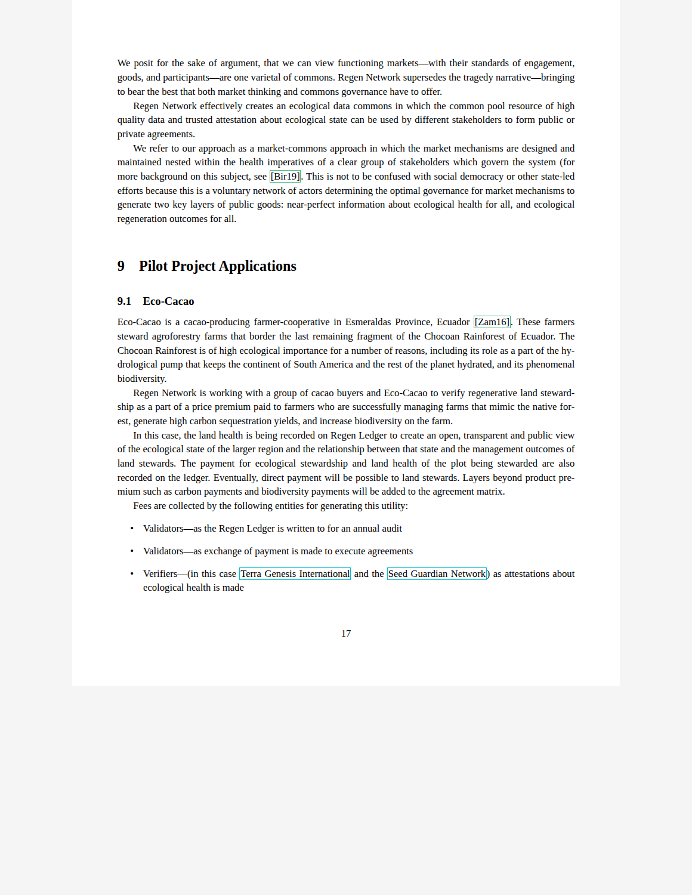We posit for the sake of argument, that we can view functioning markets—with their standards of engagement, goods, and participants—are one varietal of commons. Regen Network supersedes the tragedy narrative—bringing to bear the best that both market thinking and commons governance have to offer.
Regen Network effectively creates an ecological data commons in which the common pool resource of high quality data and trusted attestation about ecological state can be used by different stakeholders to form public or private agreements.
We refer to our approach as a market-commons approach in which the market mechanisms are designed and maintained nested within the health imperatives of a clear group of stakeholders which govern the system (for more background on this subject, see [Bir19]. This is not to be confused with social democracy or other state-led efforts because this is a voluntary network of actors determining the optimal governance for market mechanisms to generate two key layers of public goods: near-perfect information about ecological health for all, and ecological regeneration outcomes for all.
9 Pilot Project Applications
9.1 Eco-Cacao
Eco-Cacao is a cacao-producing farmer-cooperative in Esmeraldas Province, Ecuador [Zam16]. These farmers steward agroforestry farms that border the last remaining fragment of the Chocoan Rainforest of Ecuador. The Chocoan Rainforest is of high ecological importance for a number of reasons, including its role as a part of the hydrological pump that keeps the continent of South America and the rest of the planet hydrated, and its phenomenal biodiversity.
Regen Network is working with a group of cacao buyers and Eco-Cacao to verify regenerative land stewardship as a part of a price premium paid to farmers who are successfully managing farms that mimic the native forest, generate high carbon sequestration yields, and increase biodiversity on the farm.
In this case, the land health is being recorded on Regen Ledger to create an open, transparent and public view of the ecological state of the larger region and the relationship between that state and the management outcomes of land stewards. The payment for ecological stewardship and land health of the plot being stewarded are also recorded on the ledger. Eventually, direct payment will be possible to land stewards. Layers beyond product premium such as carbon payments and biodiversity payments will be added to the agreement matrix.
Fees are collected by the following entities for generating this utility:
Validators—as the Regen Ledger is written to for an annual audit
Validators—as exchange of payment is made to execute agreements
Verifiers—(in this case Terra Genesis International and the Seed Guardian Network) as attestations about ecological health is made
17